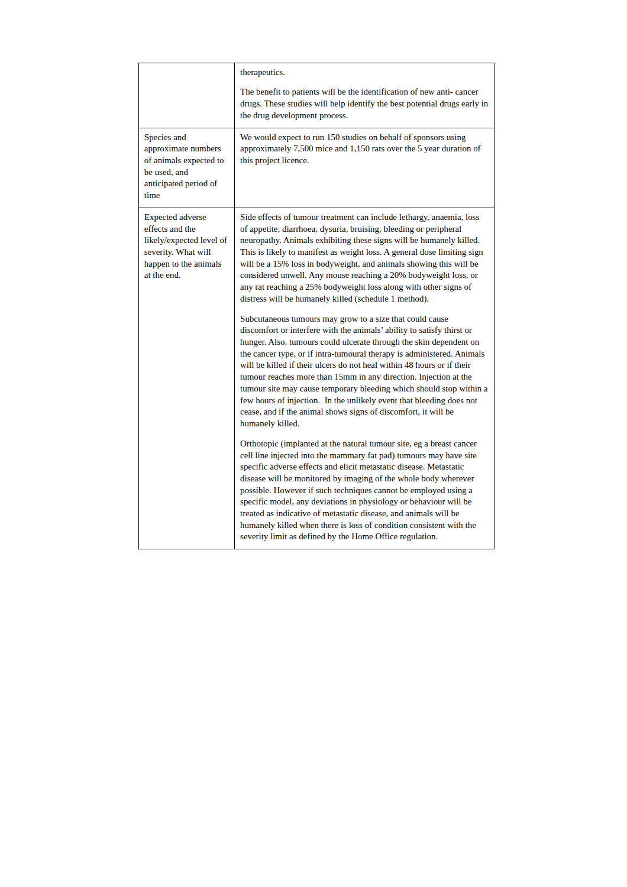| | therapeutics. The benefit to patients will be the identification of new anti- cancer drugs. These studies will help identify the best potential drugs early in the drug development process. |
| Species and approximate numbers of animals expected to be used, and anticipated period of time | We would expect to run 150 studies on behalf of sponsors using approximately 7,500 mice and 1,150 rats over the 5 year duration of this project licence. |
| Expected adverse effects and the likely/expected level of severity. What will happen to the animals at the end. | Side effects of tumour treatment can include lethargy, anaemia, loss of appetite, diarrhoea, dysuria, bruising, bleeding or peripheral neuropathy. Animals exhibiting these signs will be humanely killed. This is likely to manifest as weight loss. A general dose limiting sign will be a 15% loss in bodyweight, and animals showing this will be considered unwell. Any mouse reaching a 20% bodyweight loss, or any rat reaching a 25% bodyweight loss along with other signs of distress will be humanely killed (schedule 1 method). Subcutaneous tumours may grow to a size that could cause discomfort or interfere with the animals’ ability to satisfy thirst or hunger. Also, tumours could ulcerate through the skin dependent on the cancer type, or if intra-tumoural therapy is administered. Animals will be killed if their ulcers do not heal within 48 hours or if their tumour reaches more than 15mm in any direction. Injection at the tumour site may cause temporary bleeding which should stop within a few hours of injection. In the unlikely event that bleeding does not cease, and if the animal shows signs of discomfort, it will be humanely killed. Orthotopic (implanted at the natural tumour site, eg a breast cancer cell line injected into the mammary fat pad) tumours may have site specific adverse effects and elicit metastatic disease. Metastatic disease will be monitored by imaging of the whole body wherever possible. However if such techniques cannot be employed using a specific model, any deviations in physiology or behaviour will be treated as indicative of metastatic disease, and animals will be humanely killed when there is loss of condition consistent with the severity limit as defined by the Home Office regulation. |